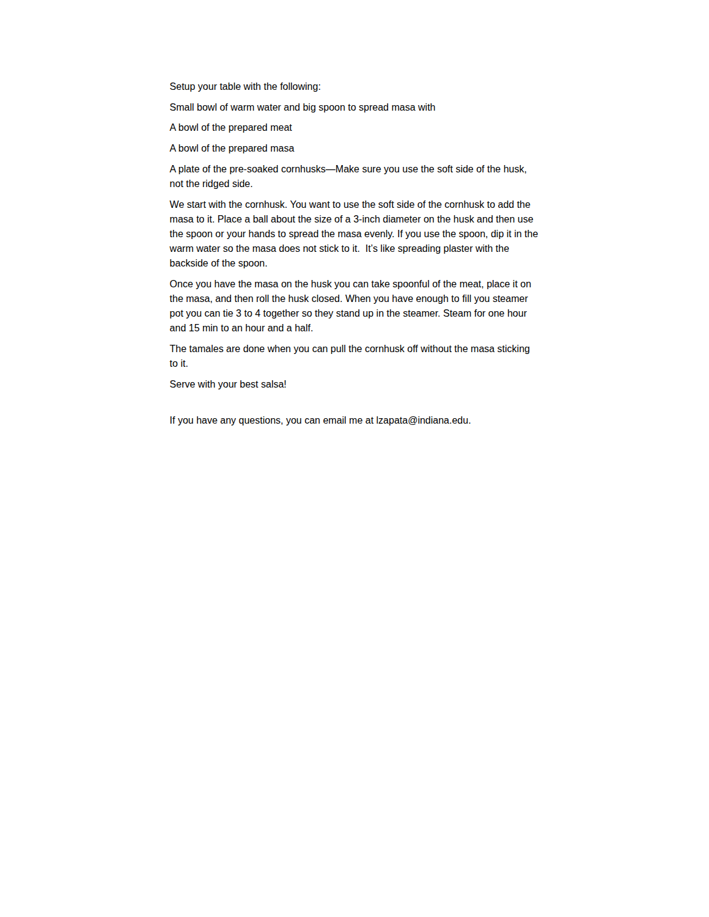Setup your table with the following:
Small bowl of warm water and big spoon to spread masa with
A bowl of the prepared meat
A bowl of the prepared masa
A plate of the pre-soaked cornhusks—Make sure you use the soft side of the husk, not the ridged side.
We start with the cornhusk. You want to use the soft side of the cornhusk to add the masa to it. Place a ball about the size of a 3-inch diameter on the husk and then use the spoon or your hands to spread the masa evenly. If you use the spoon, dip it in the warm water so the masa does not stick to it. It’s like spreading plaster with the backside of the spoon.
Once you have the masa on the husk you can take spoonful of the meat, place it on the masa, and then roll the husk closed. When you have enough to fill you steamer pot you can tie 3 to 4 together so they stand up in the steamer. Steam for one hour and 15 min to an hour and a half.
The tamales are done when you can pull the cornhusk off without the masa sticking to it.
Serve with your best salsa!
If you have any questions, you can email me at lzapata@indiana.edu.